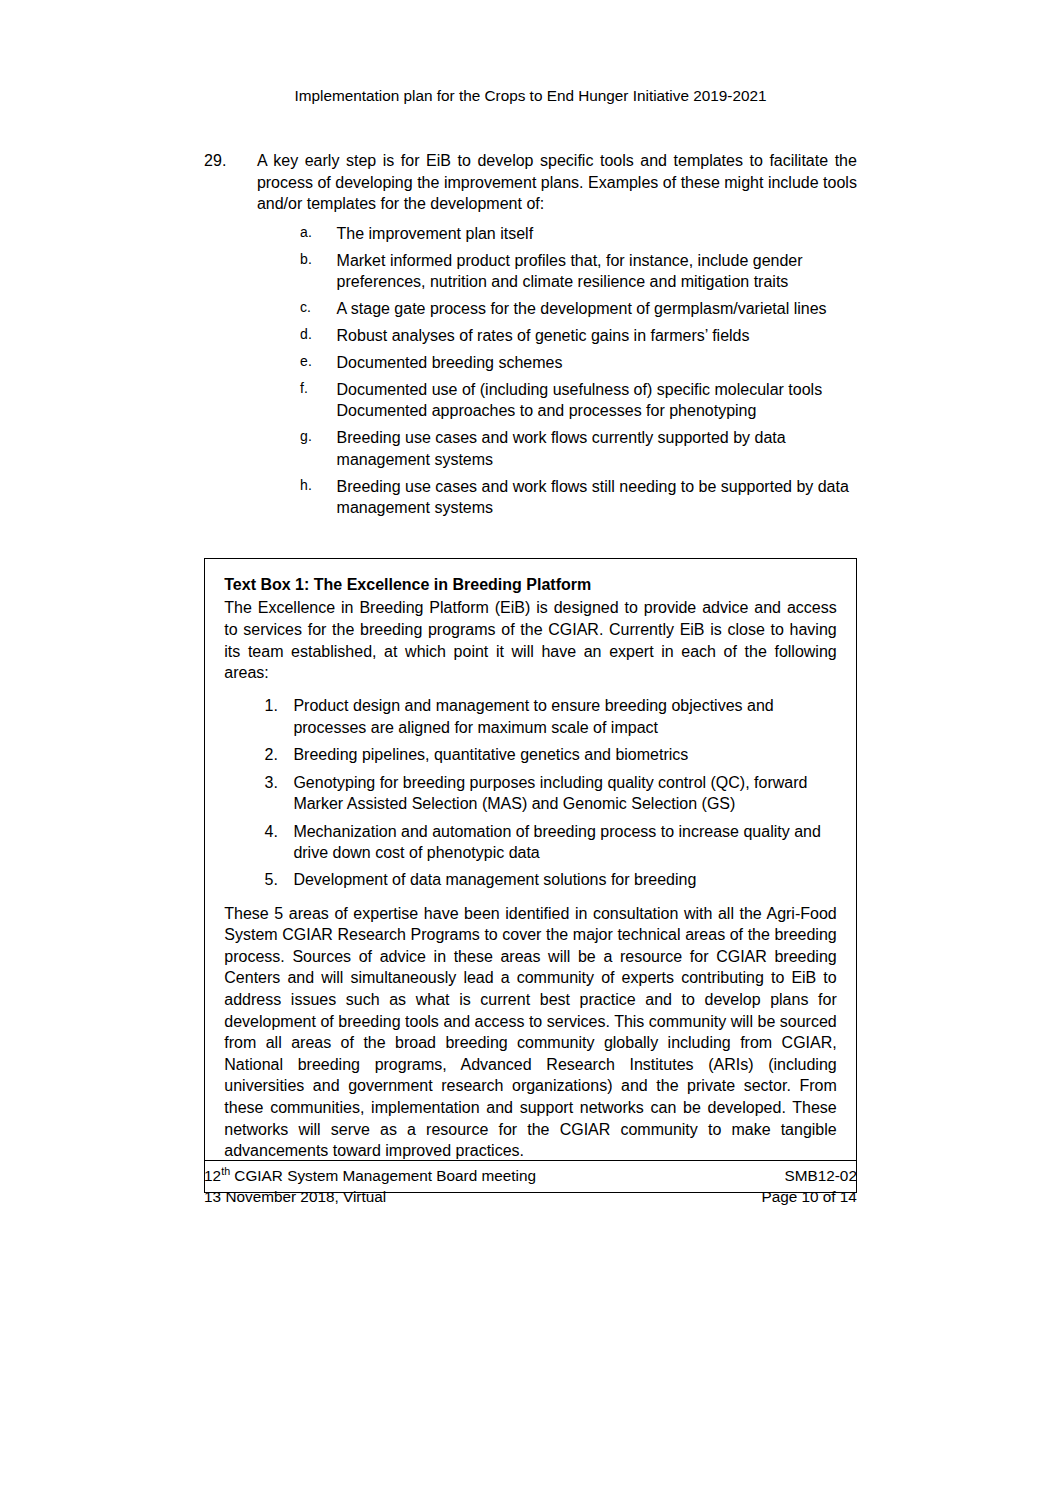Implementation plan for the Crops to End Hunger Initiative 2019-2021
29.
A key early step is for EiB to develop specific tools and templates to facilitate the process of developing the improvement plans. Examples of these might include tools and/or templates for the development of:
The improvement plan itself
Market informed product profiles that, for instance, include gender preferences, nutrition and climate resilience and mitigation traits
A stage gate process for the development of germplasm/varietal lines
Robust analyses of rates of genetic gains in farmers’ fields
Documented breeding schemes
Documented use of (including usefulness of) specific molecular tools Documented approaches to and processes for phenotyping
Breeding use cases and work flows currently supported by data management systems
Breeding use cases and work flows still needing to be supported by data management systems
Text Box 1: The Excellence in Breeding Platform
The Excellence in Breeding Platform (EiB) is designed to provide advice and access to services for the breeding programs of the CGIAR. Currently EiB is close to having its team established, at which point it will have an expert in each of the following areas:
Product design and management to ensure breeding objectives and processes are aligned for maximum scale of impact
Breeding pipelines, quantitative genetics and biometrics
Genotyping for breeding purposes including quality control (QC), forward Marker Assisted Selection (MAS) and Genomic Selection (GS)
Mechanization and automation of breeding process to increase quality and drive down cost of phenotypic data
Development of data management solutions for breeding
These 5 areas of expertise have been identified in consultation with all the Agri-Food System CGIAR Research Programs to cover the major technical areas of the breeding process. Sources of advice in these areas will be a resource for CGIAR breeding Centers and will simultaneously lead a community of experts contributing to EiB to address issues such as what is current best practice and to develop plans for development of breeding tools and access to services. This community will be sourced from all areas of the broad breeding community globally including from CGIAR, National breeding programs, Advanced Research Institutes (ARIs) (including universities and government research organizations) and the private sector. From these communities, implementation and support networks can be developed. These networks will serve as a resource for the CGIAR community to make tangible advancements toward improved practices.
12th CGIAR System Management Board meeting
SMB12-02
13 November 2018, Virtual
Page 10 of 14